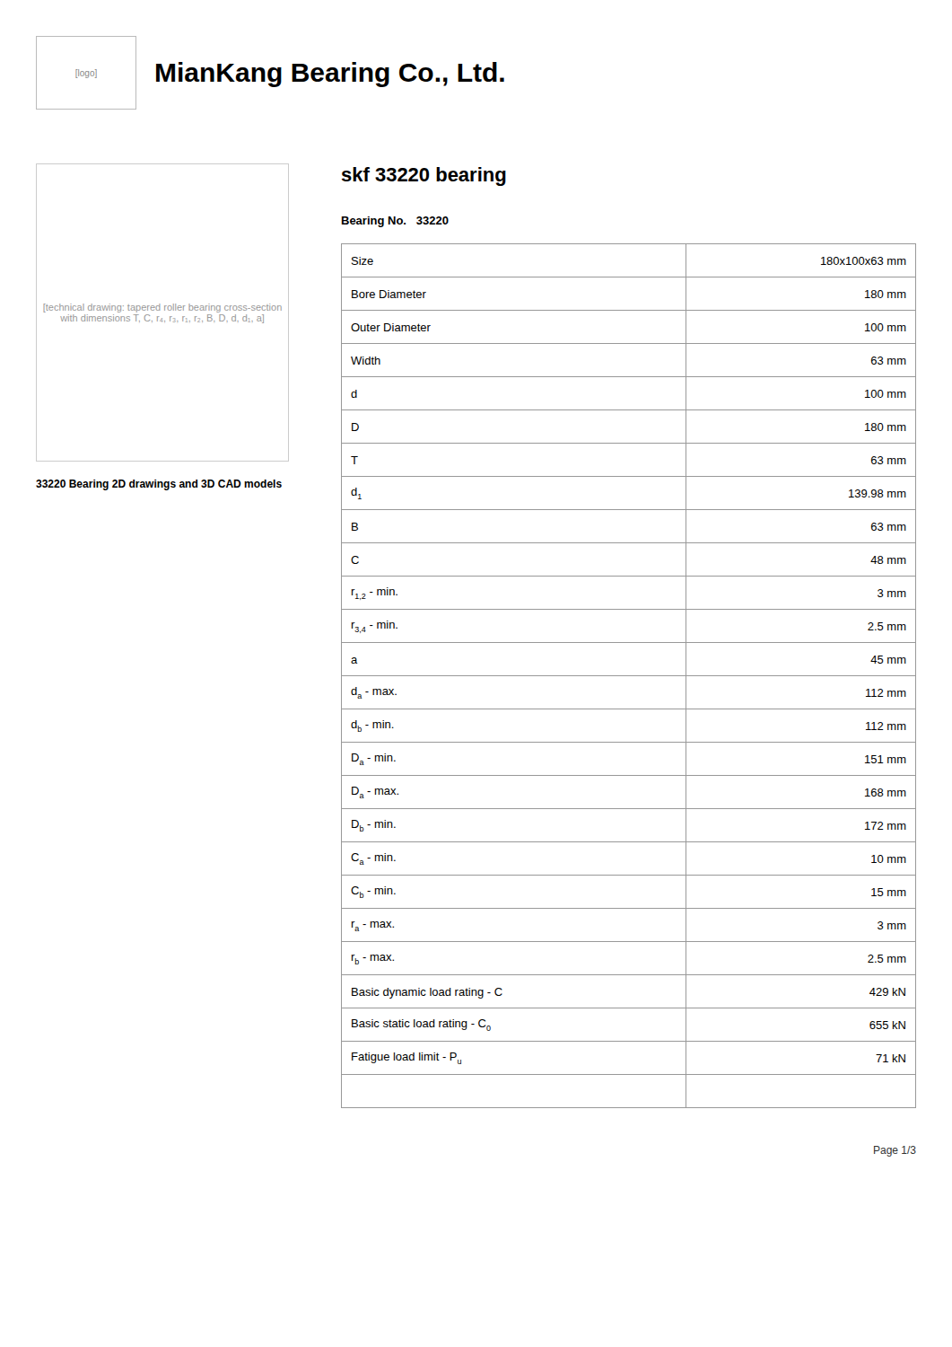[logo]
MianKang Bearing Co., Ltd.
[technical drawing: tapered roller bearing cross-section with dimensions T, C, r₄, r₃, r₁, r₂, B, D, d, d₁, a]
33220 Bearing 2D drawings and 3D CAD models
skf 33220 bearing
Bearing No. 33220
| Size | 180x100x63 mm |
| Bore Diameter | 180 mm |
| Outer Diameter | 100 mm |
| Width | 63 mm |
| d | 100 mm |
| D | 180 mm |
| T | 63 mm |
| d 1 | 139.98 mm |
| B | 63 mm |
| C | 48 mm |
| r 1,2 - min. | 3 mm |
| r 3,4 - min. | 2.5 mm |
| a | 45 mm |
| d a - max. | 112 mm |
| d b - min. | 112 mm |
| D a - min. | 151 mm |
| D a - max. | 168 mm |
| D b - min. | 172 mm |
| C a - min. | 10 mm |
| C b - min. | 15 mm |
| r a - max. | 3 mm |
| r b - max. | 2.5 mm |
| Basic dynamic load rating - C | 429 kN |
| Basic static load rating - C 0 | 655 kN |
| Fatigue load limit - P u | 71 kN |
Page 1/3